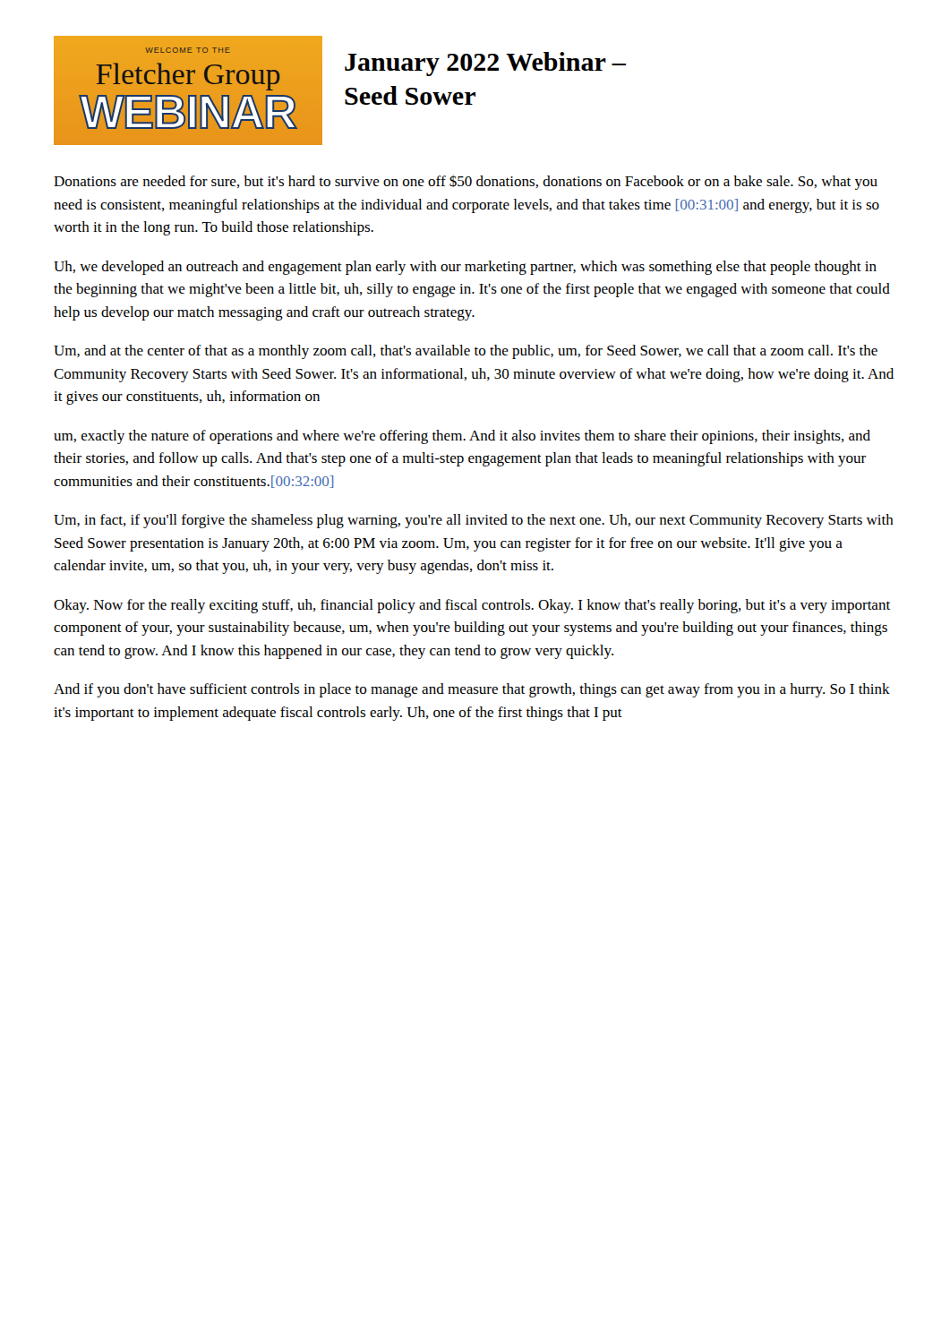Welcome to the
Fletcher Group
WEBINAR
January 2022 Webinar –
Seed Sower
Donations are needed for sure, but it's hard to survive on one off $50 donations, donations on Facebook or on a bake sale. So, what you need is consistent, meaningful relationships at the individual and corporate levels, and that takes time [00:31:00] and energy, but it is so worth it in the long run. To build those relationships.
Uh, we developed an outreach and engagement plan early with our marketing partner, which was something else that people thought in the beginning that we might've been a little bit, uh, silly to engage in. It's one of the first people that we engaged with someone that could help us develop our match messaging and craft our outreach strategy.
Um, and at the center of that as a monthly zoom call, that's available to the public, um, for Seed Sower, we call that a zoom call. It's the Community Recovery Starts with Seed Sower. It's an informational, uh, 30 minute overview of what we're doing, how we're doing it. And it gives our constituents, uh, information on
um, exactly the nature of operations and where we're offering them. And it also invites them to share their opinions, their insights, and their stories, and follow up calls. And that's step one of a multi-step engagement plan that leads to meaningful relationships with your communities and their constituents.[00:32:00]
Um, in fact, if you'll forgive the shameless plug warning, you're all invited to the next one. Uh, our next Community Recovery Starts with Seed Sower presentation is January 20th, at 6:00 PM via zoom. Um, you can register for it for free on our website. It'll give you a calendar invite, um, so that you, uh, in your very, very busy agendas, don't miss it.
Okay. Now for the really exciting stuff, uh, financial policy and fiscal controls. Okay. I know that's really boring, but it's a very important component of your, your sustainability because, um, when you're building out your systems and you're building out your finances, things can tend to grow. And I know this happened in our case, they can tend to grow very quickly.
And if you don't have sufficient controls in place to manage and measure that growth, things can get away from you in a hurry. So I think it's important to implement adequate fiscal controls early. Uh, one of the first things that I put